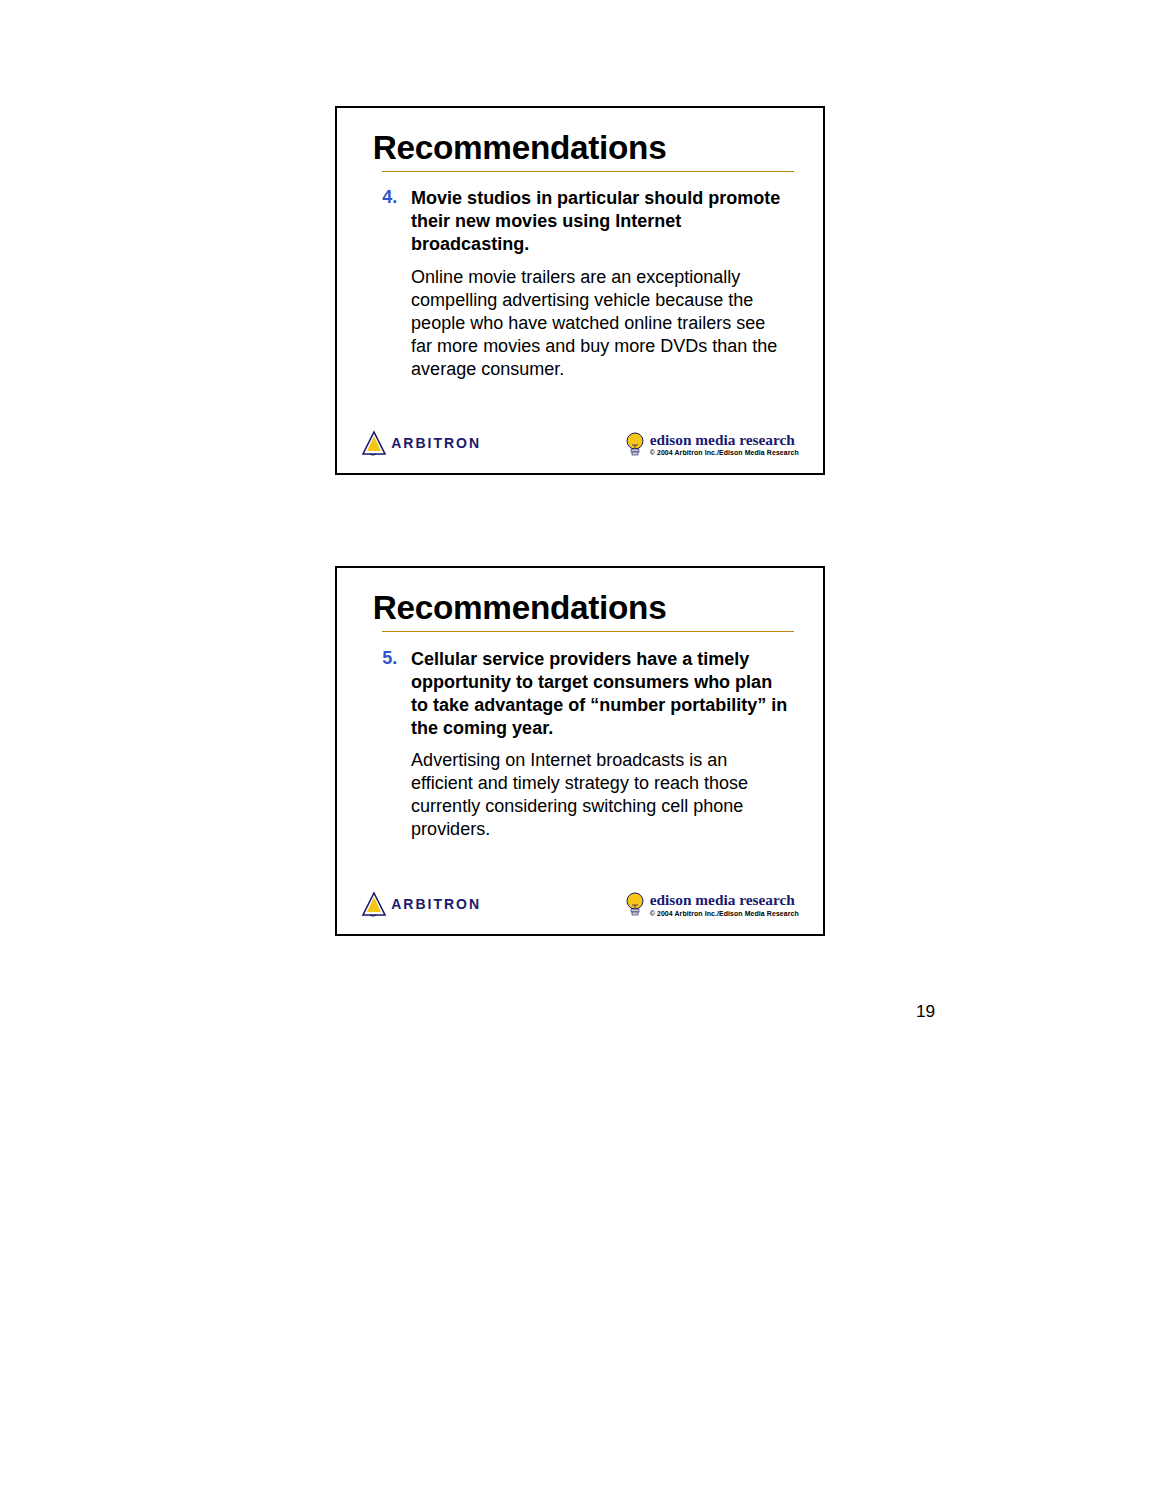Recommendations
4.
Movie studios in particular should promote their new movies using Internet broadcasting.
Online movie trailers are an exceptionally compelling advertising vehicle because the people who have watched online trailers see far more movies and buy more DVDs than the average consumer.
ARBITRON
edison media research
© 2004 Arbitron Inc./Edison Media Research
Recommendations
5.
Cellular service providers have a timely opportunity to target consumers who plan to take advantage of “number portability” in the coming year.
Advertising on Internet broadcasts is an efficient and timely strategy to reach those currently considering switching cell phone providers.
ARBITRON
edison media research
© 2004 Arbitron Inc./Edison Media Research
19